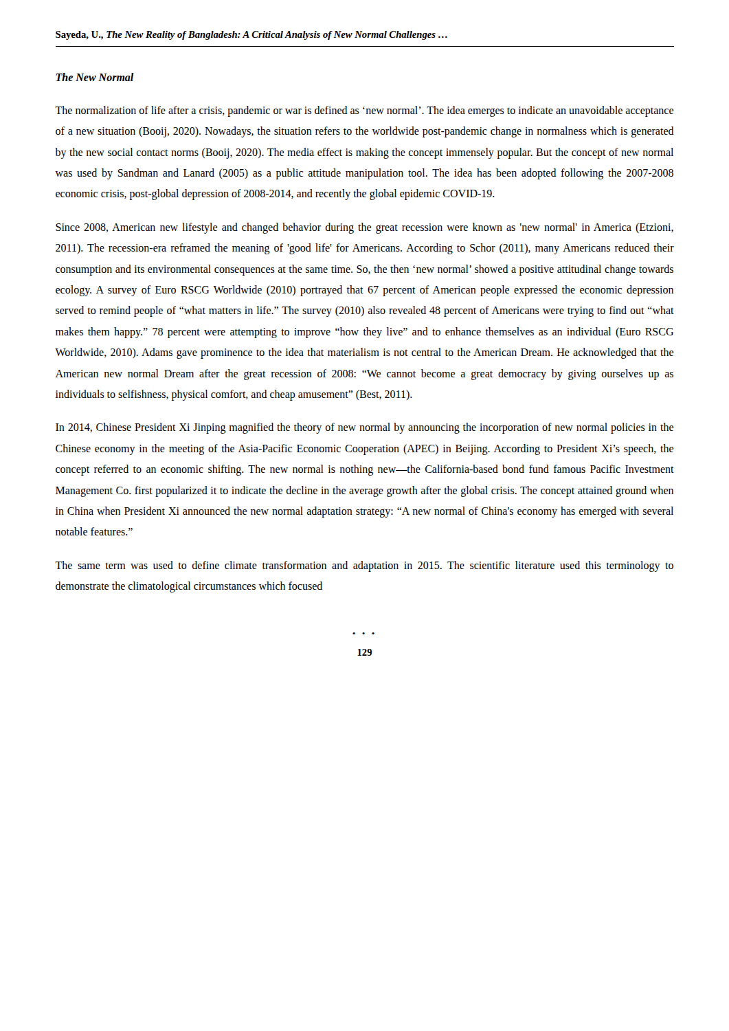Sayeda, U., The New Reality of Bangladesh: A Critical Analysis of New Normal Challenges …
The New Normal
The normalization of life after a crisis, pandemic or war is defined as ‘new normal’. The idea emerges to indicate an unavoidable acceptance of a new situation (Booij, 2020). Nowadays, the situation refers to the worldwide post-pandemic change in normalness which is generated by the new social contact norms (Booij, 2020). The media effect is making the concept immensely popular. But the concept of new normal was used by Sandman and Lanard (2005) as a public attitude manipulation tool. The idea has been adopted following the 2007-2008 economic crisis, post-global depression of 2008-2014, and recently the global epidemic COVID-19.
Since 2008, American new lifestyle and changed behavior during the great recession were known as 'new normal' in America (Etzioni, 2011). The recession-era reframed the meaning of 'good life' for Americans. According to Schor (2011), many Americans reduced their consumption and its environmental consequences at the same time. So, the then ‘new normal’ showed a positive attitudinal change towards ecology. A survey of Euro RSCG Worldwide (2010) portrayed that 67 percent of American people expressed the economic depression served to remind people of “what matters in life.” The survey (2010) also revealed 48 percent of Americans were trying to find out “what makes them happy.” 78 percent were attempting to improve “how they live” and to enhance themselves as an individual (Euro RSCG Worldwide, 2010). Adams gave prominence to the idea that materialism is not central to the American Dream. He acknowledged that the American new normal Dream after the great recession of 2008: “We cannot become a great democracy by giving ourselves up as individuals to selfishness, physical comfort, and cheap amusement” (Best, 2011).
In 2014, Chinese President Xi Jinping magnified the theory of new normal by announcing the incorporation of new normal policies in the Chinese economy in the meeting of the Asia-Pacific Economic Cooperation (APEC) in Beijing. According to President Xi’s speech, the concept referred to an economic shifting. The new normal is nothing new—the California-based bond fund famous Pacific Investment Management Co. first popularized it to indicate the decline in the average growth after the global crisis. The concept attained ground when in China when President Xi announced the new normal adaptation strategy: “A new normal of China's economy has emerged with several notable features.”
The same term was used to define climate transformation and adaptation in 2015. The scientific literature used this terminology to demonstrate the climatological circumstances which focused
• • • 129